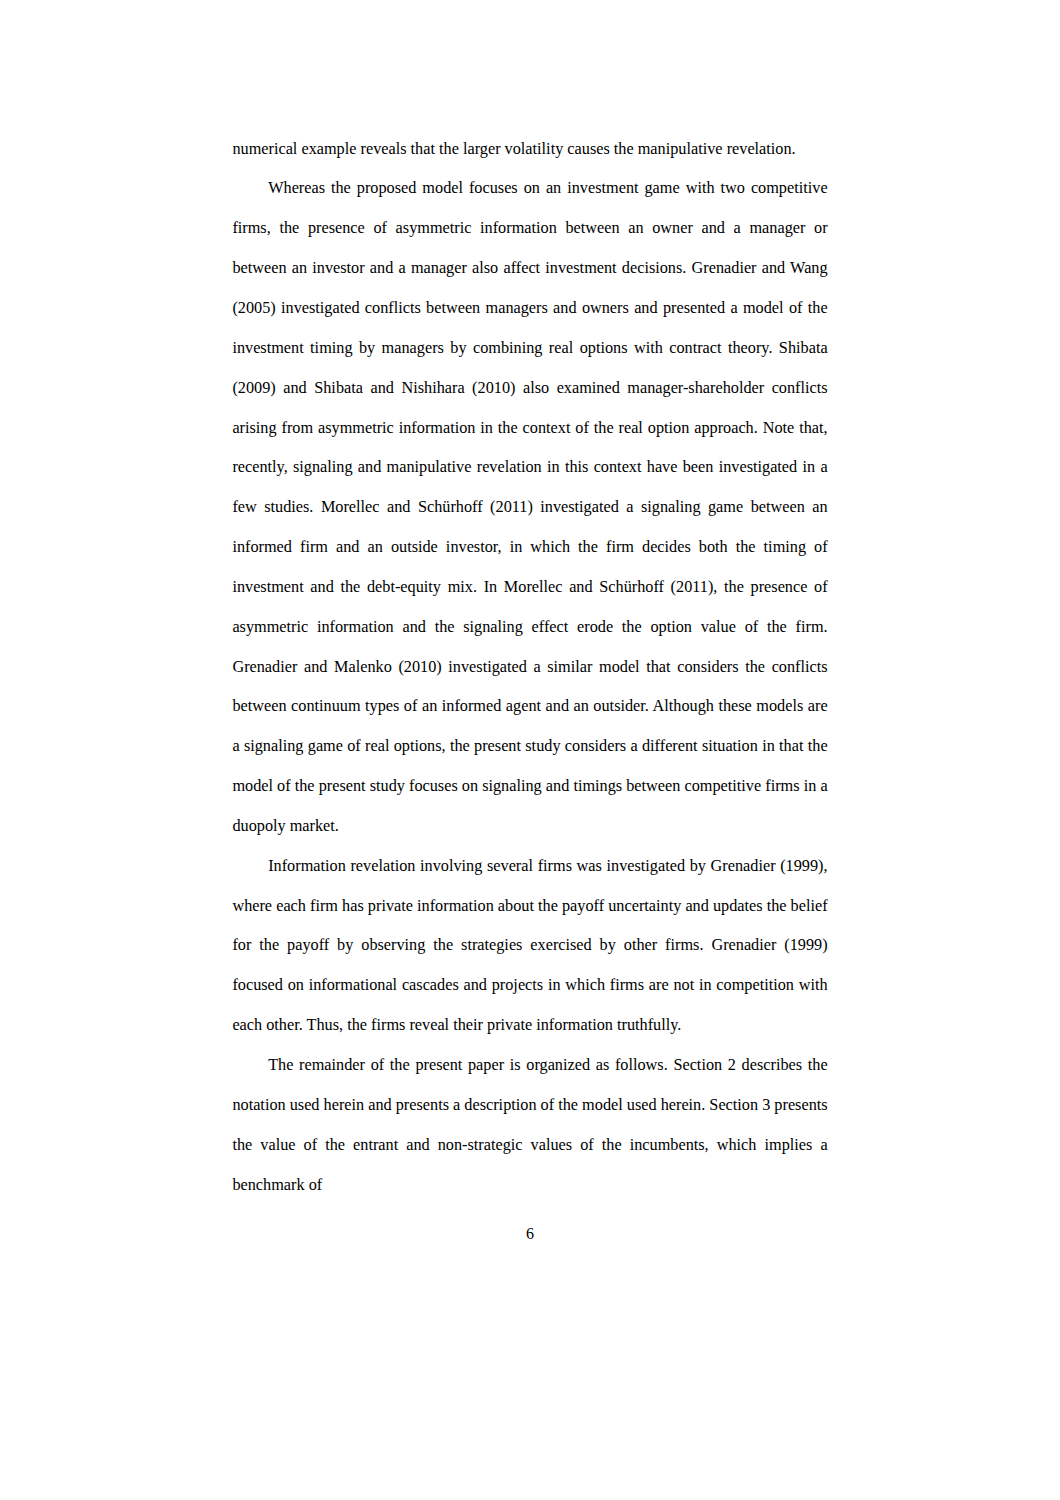numerical example reveals that the larger volatility causes the manipulative revelation.
Whereas the proposed model focuses on an investment game with two competitive firms, the presence of asymmetric information between an owner and a manager or between an investor and a manager also affect investment decisions. Grenadier and Wang (2005) investigated conflicts between managers and owners and presented a model of the investment timing by managers by combining real options with contract theory. Shibata (2009) and Shibata and Nishihara (2010) also examined manager-shareholder conflicts arising from asymmetric information in the context of the real option approach. Note that, recently, signaling and manipulative revelation in this context have been investigated in a few studies. Morellec and Schürhoff (2011) investigated a signaling game between an informed firm and an outside investor, in which the firm decides both the timing of investment and the debt-equity mix. In Morellec and Schürhoff (2011), the presence of asymmetric information and the signaling effect erode the option value of the firm. Grenadier and Malenko (2010) investigated a similar model that considers the conflicts between continuum types of an informed agent and an outsider. Although these models are a signaling game of real options, the present study considers a different situation in that the model of the present study focuses on signaling and timings between competitive firms in a duopoly market.
Information revelation involving several firms was investigated by Grenadier (1999), where each firm has private information about the payoff uncertainty and updates the belief for the payoff by observing the strategies exercised by other firms. Grenadier (1999) focused on informational cascades and projects in which firms are not in competition with each other. Thus, the firms reveal their private information truthfully.
The remainder of the present paper is organized as follows. Section 2 describes the notation used herein and presents a description of the model used herein. Section 3 presents the value of the entrant and non-strategic values of the incumbents, which implies a benchmark of
6